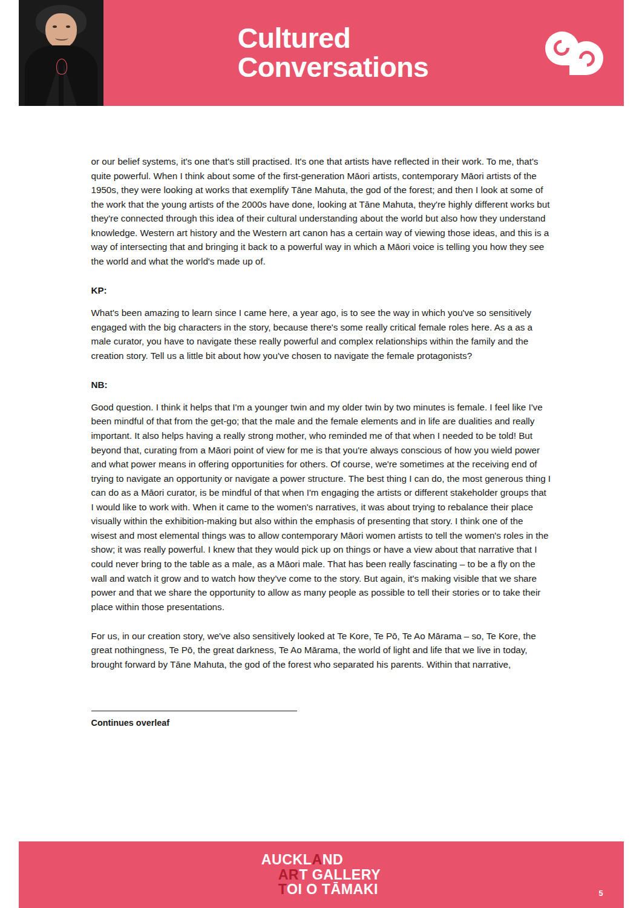Cultured
Conversations
or our belief systems, it's one that's still practised. It's one that artists have reflected in their work. To me, that's quite powerful. When I think about some of the first-generation Māori artists, contemporary Māori artists of the 1950s, they were looking at works that exemplify Tāne Mahuta, the god of the forest; and then I look at some of the work that the young artists of the 2000s have done, looking at Tāne Mahuta, they're highly different works but they're connected through this idea of their cultural understanding about the world but also how they understand knowledge. Western art history and the Western art canon has a certain way of viewing those ideas, and this is a way of intersecting that and bringing it back to a powerful way in which a Māori voice is telling you how they see the world and what the world's made up of.
KP:
What's been amazing to learn since I came here, a year ago, is to see the way in which you've so sensitively engaged with the big characters in the story, because there's some really critical female roles here. As a as a male curator, you have to navigate these really powerful and complex relationships within the family and the creation story. Tell us a little bit about how you've chosen to navigate the female protagonists?
NB:
Good question. I think it helps that I'm a younger twin and my older twin by two minutes is female. I feel like I've been mindful of that from the get-go; that the male and the female elements and in life are dualities and really important. It also helps having a really strong mother, who reminded me of that when I needed to be told! But beyond that, curating from a Māori point of view for me is that you're always conscious of how you wield power and what power means in offering opportunities for others. Of course, we're sometimes at the receiving end of trying to navigate an opportunity or navigate a power structure. The best thing I can do, the most generous thing I can do as a Māori curator, is be mindful of that when I'm engaging the artists or different stakeholder groups that I would like to work with. When it came to the women's narratives, it was about trying to rebalance their place visually within the exhibition-making but also within the emphasis of presenting that story. I think one of the wisest and most elemental things was to allow contemporary Māori women artists to tell the women's roles in the show; it was really powerful. I knew that they would pick up on things or have a view about that narrative that I could never bring to the table as a male, as a Māori male. That has been really fascinating – to be a fly on the wall and watch it grow and to watch how they've come to the story. But again, it's making visible that we share power and that we share the opportunity to allow as many people as possible to tell their stories or to take their place within those presentations.
For us, in our creation story, we've also sensitively looked at Te Kore, Te Pō, Te Ao Mārama – so, Te Kore, the great nothingness, Te Pō, the great darkness, Te Ao Mārama, the world of light and life that we live in today, brought forward by Tāne Mahuta, the god of the forest who separated his parents. Within that narrative,
Continues overleaf
AUCKLAND ART GALLERY TOI O TĀMAKI
5